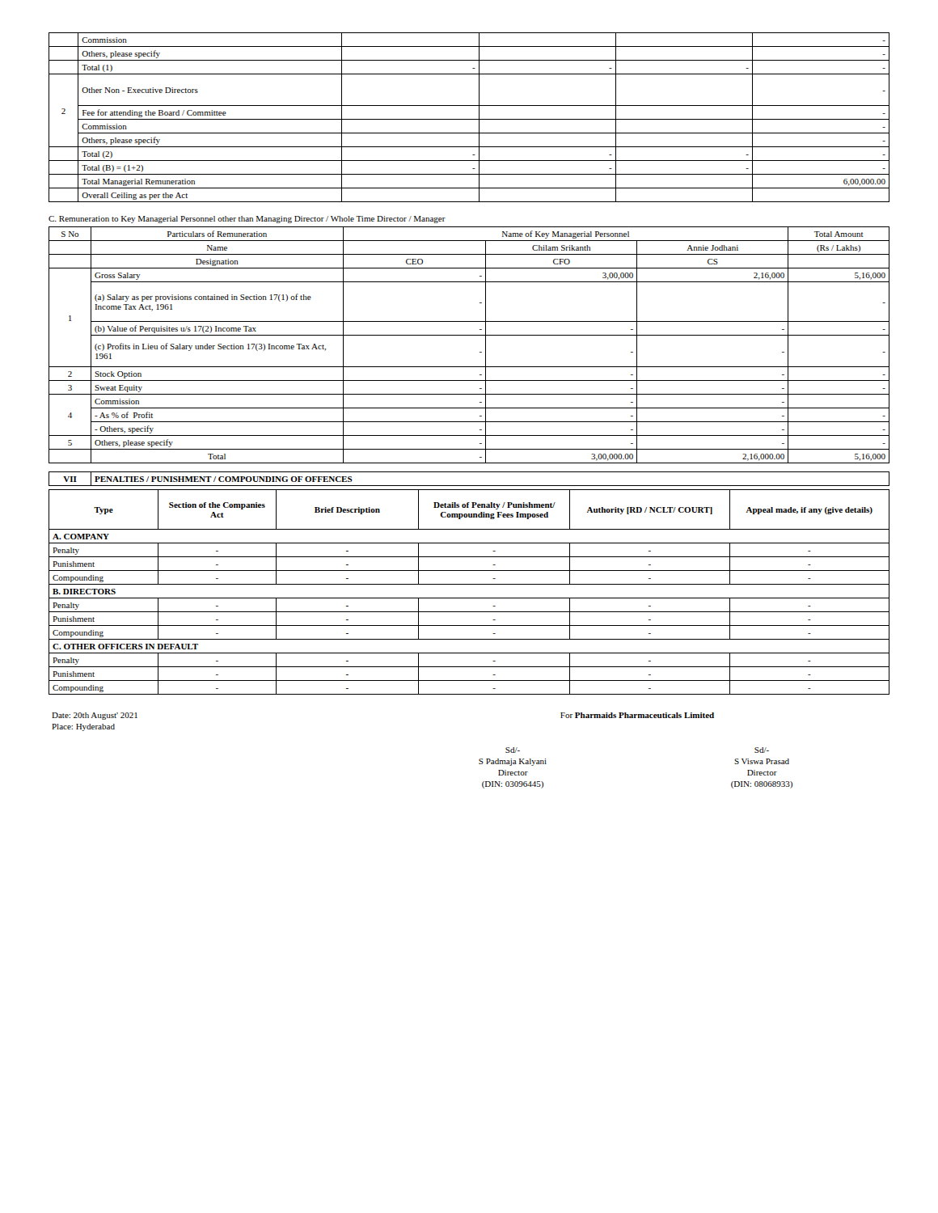| | Commission | | | | - |
| | Others, please specify | | | | - |
| | Total (1) | - | - | - | - |
| 2 | Other Non - Executive Directors | | | | - |
| Fee for attending the Board / Committee | | | | - |
| Commission | | | | - |
| Others, please specify | | | | - |
| | Total (2) | - | - | - | - |
| | Total (B) = (1+2) | - | - | - | - |
| | Total Managerial Remuneration | | | | 6,00,000.00 |
| | Overall Ceiling as per the Act | | | | |
C. Remuneration to Key Managerial Personnel other than Managing Director / Whole Time Director / Manager
| S No | Particulars of Remuneration | Name of Key Managerial Personnel | Total Amount |
| | Name | | Chilam Srikanth | Annie Jodhani | (Rs / Lakhs) |
| | Designation | CEO | CFO | CS | |
| 1 | Gross Salary | - | 3,00,000 | 2,16,000 | 5,16,000 |
| (a) Salary as per provisions contained in Section 17(1) of the Income Tax Act, 1961 | - | | | - |
| (b) Value of Perquisites u/s 17(2) Income Tax | - | - | - | - |
| (c) Profits in Lieu of Salary under Section 17(3) Income Tax Act, 1961 | - | - | - | - |
| 2 | Stock Option | - | - | - | - |
| 3 | Sweat Equity | - | - | - | - |
| 4 | Commission | - | - | - | |
| - As % of Profit | - | - | - | - |
| - Others, specify | - | - | - | - |
| 5 | Others, please specify | - | - | - | - |
| | Total | - | 3,00,000.00 | 2,16,000.00 | 5,16,000 |
| VII | PENALTIES / PUNISHMENT / COMPOUNDING OF OFFENCES |
| Type | Section of the Companies Act | Brief Description | Details of Penalty / Punishment/ Compounding Fees Imposed | Authority [RD / NCLT/ COURT] | Appeal made, if any (give details) |
| A. COMPANY |
| Penalty | - | - | - | - | - |
| Punishment | - | - | - | - | - |
| Compounding | - | - | - | - | - |
| B. DIRECTORS |
| Penalty | - | - | - | - | - |
| Punishment | - | - | - | - | - |
| Compounding | - | - | - | - | - |
| C. OTHER OFFICERS IN DEFAULT |
| Penalty | - | - | - | - | - |
| Punishment | - | - | - | - | - |
| Compounding | - | - | - | - | - |
| Date: 20th August' 2021 | For Pharmaids Pharmaceuticals Limited |
| Place: Hyderabad | |
| | / Sd/- / Sd/- / / S Padmaja Kalyani / S Viswa Prasad / / Director / Director / / (DIN: 03096445) / (DIN: 08068933) / |